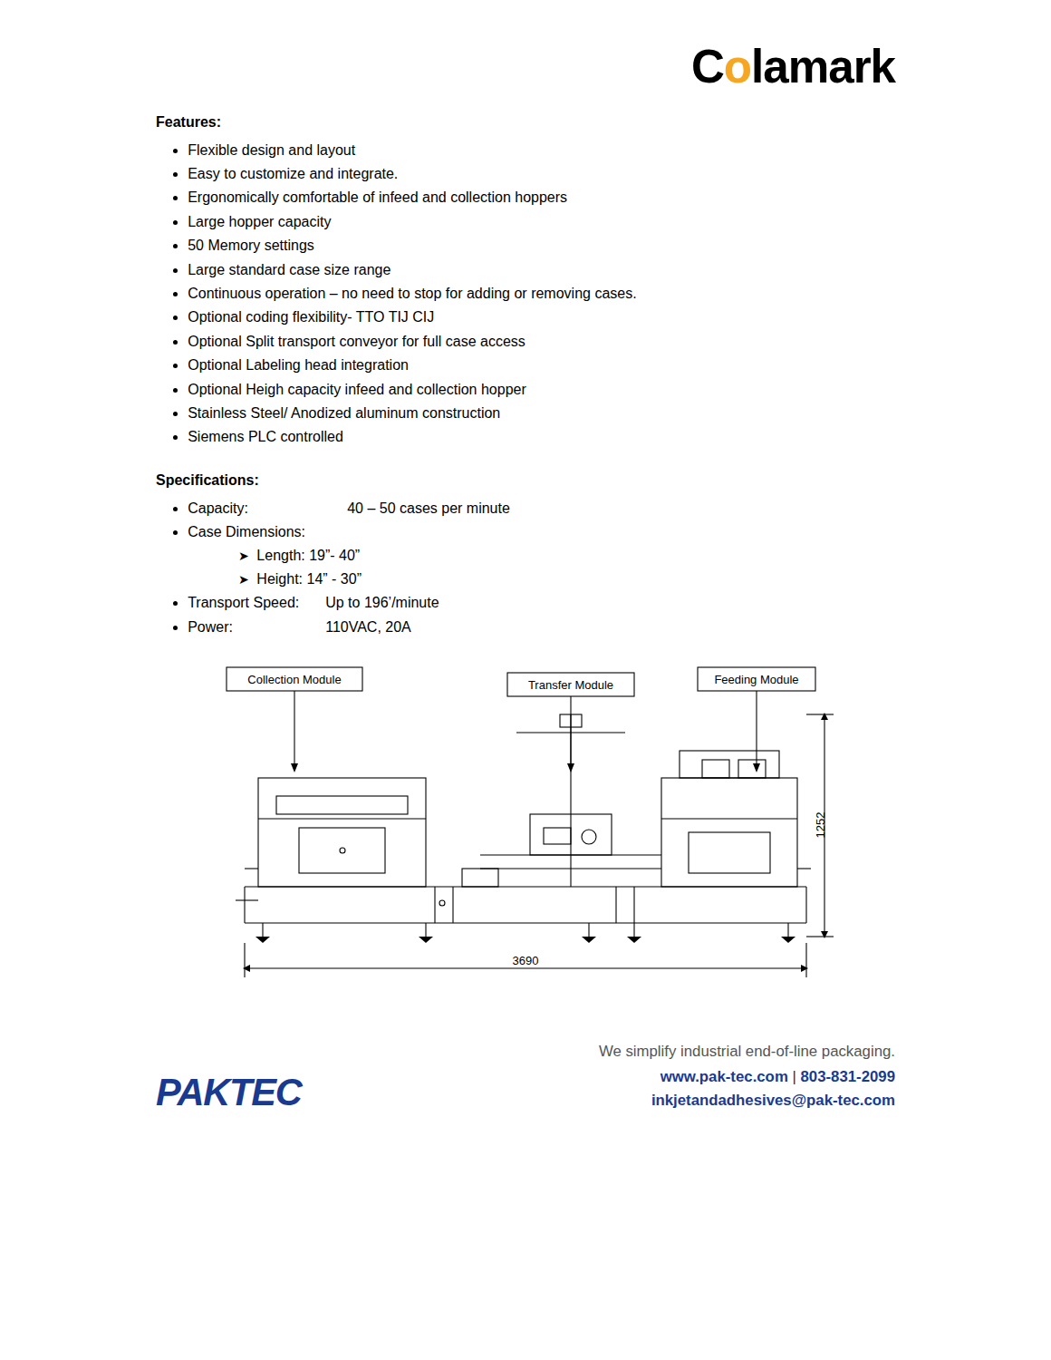Colamark
Features:
Flexible design and layout
Easy to customize and integrate.
Ergonomically comfortable of infeed and collection hoppers
Large hopper capacity
50 Memory settings
Large standard case size range
Continuous operation – no need to stop for adding or removing cases.
Optional coding flexibility- TTO TIJ CIJ
Optional Split transport conveyor for full case access
Optional Labeling head integration
Optional Heigh capacity infeed and collection hopper
Stainless Steel/ Anodized aluminum construction
Siemens PLC controlled
Specifications:
Capacity: 40 – 50 cases per minute
Case Dimensions:
Length: 19”- 40”
Height: 14” - 30”
Transport Speed: Up to 196’/minute
Power: 110VAC, 20A
Machine layout diagram Side elevation of the system showing, from left to right, the Collection Module, Transfer Module and Feeding Module. Overall length is 3690 and overall height is 1252. Collection Module Transfer Module Feeding Module 3690 1252
Layout: Collection Module, Transfer Module, Feeding Module. Overall dimensions 3690 × 1252.
PAKTEC
We simplify industrial end-of-line packaging.
www.pak-tec.com | 803-831-2099
inkjetandadhesives@pak-tec.com